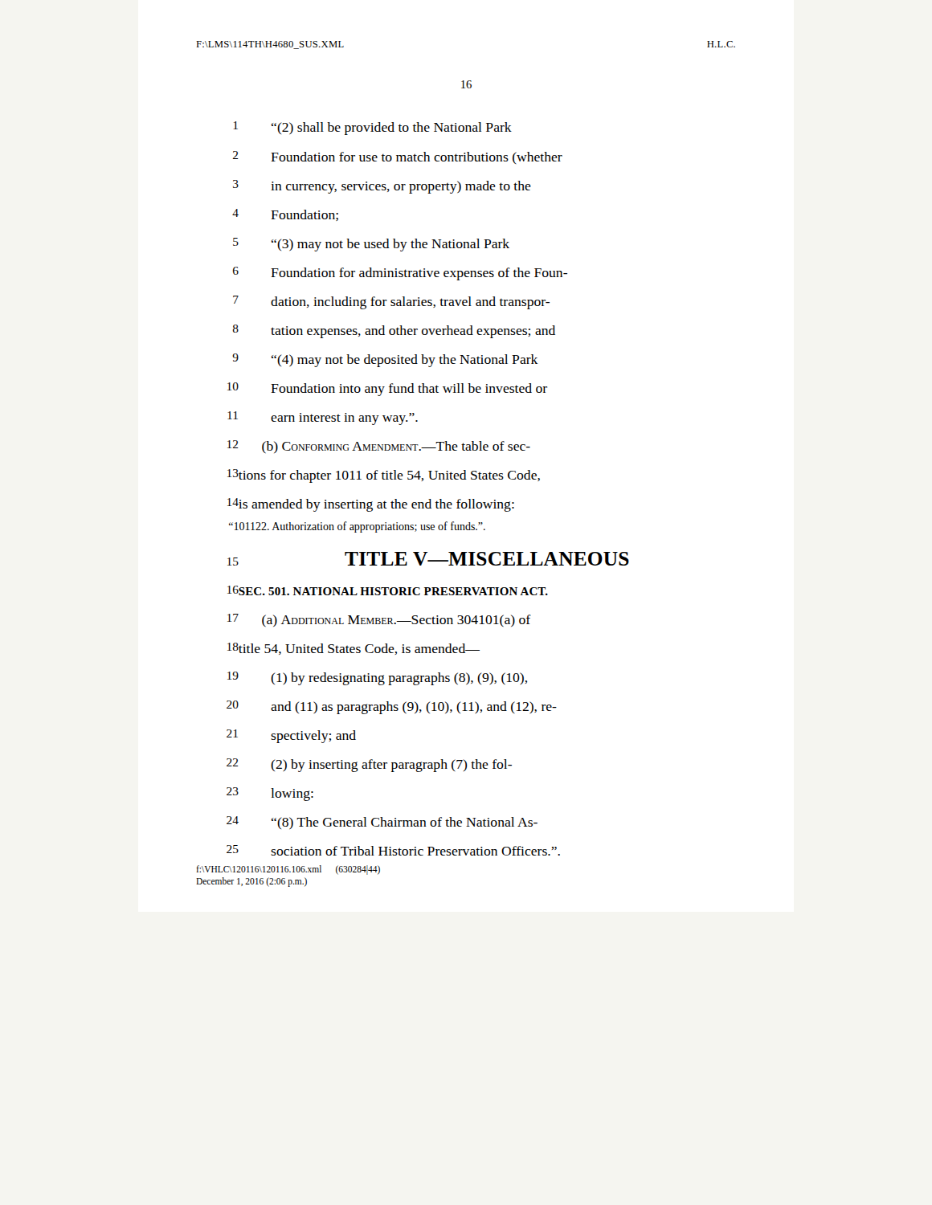F:\LMS\114TH\H4680_SUS.XML
H.L.C.
16
| 1 | “(2) shall be provided to the National Park |
| 2 | Foundation for use to match contributions (whether |
| 3 | in currency, services, or property) made to the |
| 4 | Foundation; |
| 5 | “(3) may not be used by the National Park |
| 6 | Foundation for administrative expenses of the Foun- |
| 7 | dation, including for salaries, travel and transpor- |
| 8 | tation expenses, and other overhead expenses; and |
| 9 | “(4) may not be deposited by the National Park |
| 10 | Foundation into any fund that will be invested or |
| 11 | earn interest in any way.”. |
| 12 | (b) Conforming Amendment. —The table of sec- |
| 13 | tions for chapter 1011 of title 54, United States Code, |
| 14 | is amended by inserting at the end the following: |
“101122. Authorization of appropriations; use of funds.”.
| 15 | TITLE V—MISCELLANEOUS |
| 16 | SEC. 501. NATIONAL HISTORIC PRESERVATION ACT. |
| 17 | (a) Additional Member. —Section 304101(a) of |
| 18 | title 54, United States Code, is amended— |
| 19 | (1) by redesignating paragraphs (8), (9), (10), |
| 20 | and (11) as paragraphs (9), (10), (11), and (12), re- |
| 21 | spectively; and |
| 22 | (2) by inserting after paragraph (7) the fol- |
| 23 | lowing: |
| 24 | “(8) The General Chairman of the National As- |
| 25 | sociation of Tribal Historic Preservation Officers.”. |
f:\VHLC\120116\120116.106.xml (630284|44)
December 1, 2016 (2:06 p.m.)